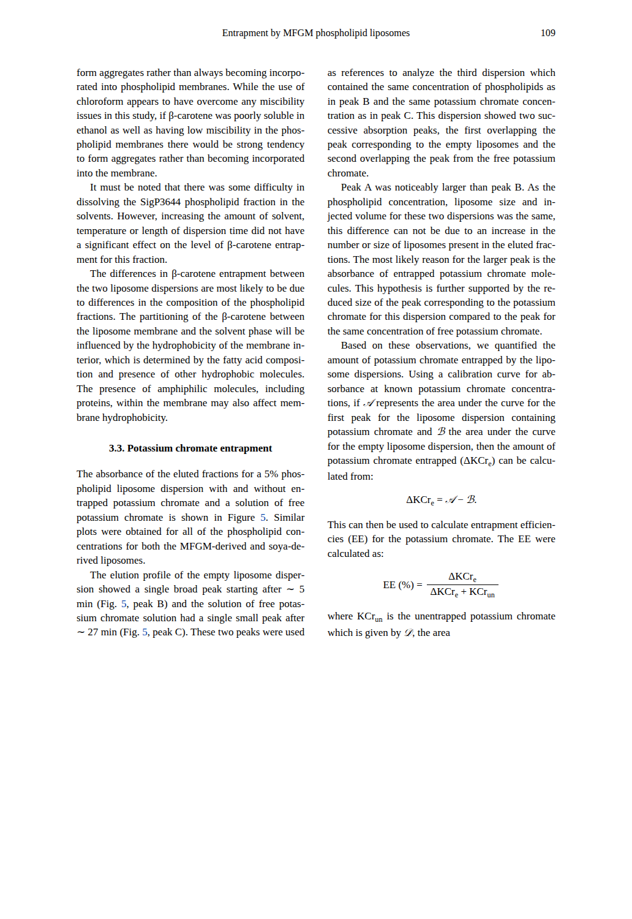Entrapment by MFGM phospholipid liposomes 109
form aggregates rather than always becoming incorporated into phospholipid membranes. While the use of chloroform appears to have overcome any miscibility issues in this study, if β-carotene was poorly soluble in ethanol as well as having low miscibility in the phospholipid membranes there would be strong tendency to form aggregates rather than becoming incorporated into the membrane.
It must be noted that there was some difficulty in dissolving the SigP3644 phospholipid fraction in the solvents. However, increasing the amount of solvent, temperature or length of dispersion time did not have a significant effect on the level of β-carotene entrapment for this fraction.
The differences in β-carotene entrapment between the two liposome dispersions are most likely to be due to differences in the composition of the phospholipid fractions. The partitioning of the β-carotene between the liposome membrane and the solvent phase will be influenced by the hydrophobicity of the membrane interior, which is determined by the fatty acid composition and presence of other hydrophobic molecules. The presence of amphiphilic molecules, including proteins, within the membrane may also affect membrane hydrophobicity.
3.3. Potassium chromate entrapment
The absorbance of the eluted fractions for a 5% phospholipid liposome dispersion with and without entrapped potassium chromate and a solution of free potassium chromate is shown in Figure 5. Similar plots were obtained for all of the phospholipid concentrations for both the MFGM-derived and soya-derived liposomes.
The elution profile of the empty liposome dispersion showed a single broad peak starting after ∼ 5 min (Fig. 5, peak B) and the solution of free potassium chromate solution had a single small peak after ∼ 27 min (Fig. 5, peak C). These two peaks were used as references to analyze the third dispersion which contained the same concentration of phospholipids as in peak B and the same potassium chromate concentration as in peak C. This dispersion showed two successive absorption peaks, the first overlapping the peak corresponding to the empty liposomes and the second overlapping the peak from the free potassium chromate.
Peak A was noticeably larger than peak B. As the phospholipid concentration, liposome size and injected volume for these two dispersions was the same, this difference can not be due to an increase in the number or size of liposomes present in the eluted fractions. The most likely reason for the larger peak is the absorbance of entrapped potassium chromate molecules. This hypothesis is further supported by the reduced size of the peak corresponding to the potassium chromate for this dispersion compared to the peak for the same concentration of free potassium chromate.
Based on these observations, we quantified the amount of potassium chromate entrapped by the liposome dispersions. Using a calibration curve for absorbance at known potassium chromate concentrations, if 𝒜 represents the area under the curve for the first peak for the liposome dispersion containing potassium chromate and ℬ the area under the curve for the empty liposome dispersion, then the amount of potassium chromate entrapped (ΔKCre) can be calculated from:
ΔKCre = 𝒜 − ℬ.
This can then be used to calculate entrapment efficiencies (EE) for the potassium chromate. The EE were calculated as:
EE (%) = ΔKCre ΔKCre + KCrun
where KCrun is the unentrapped potassium chromate which is given by 𝒟, the area